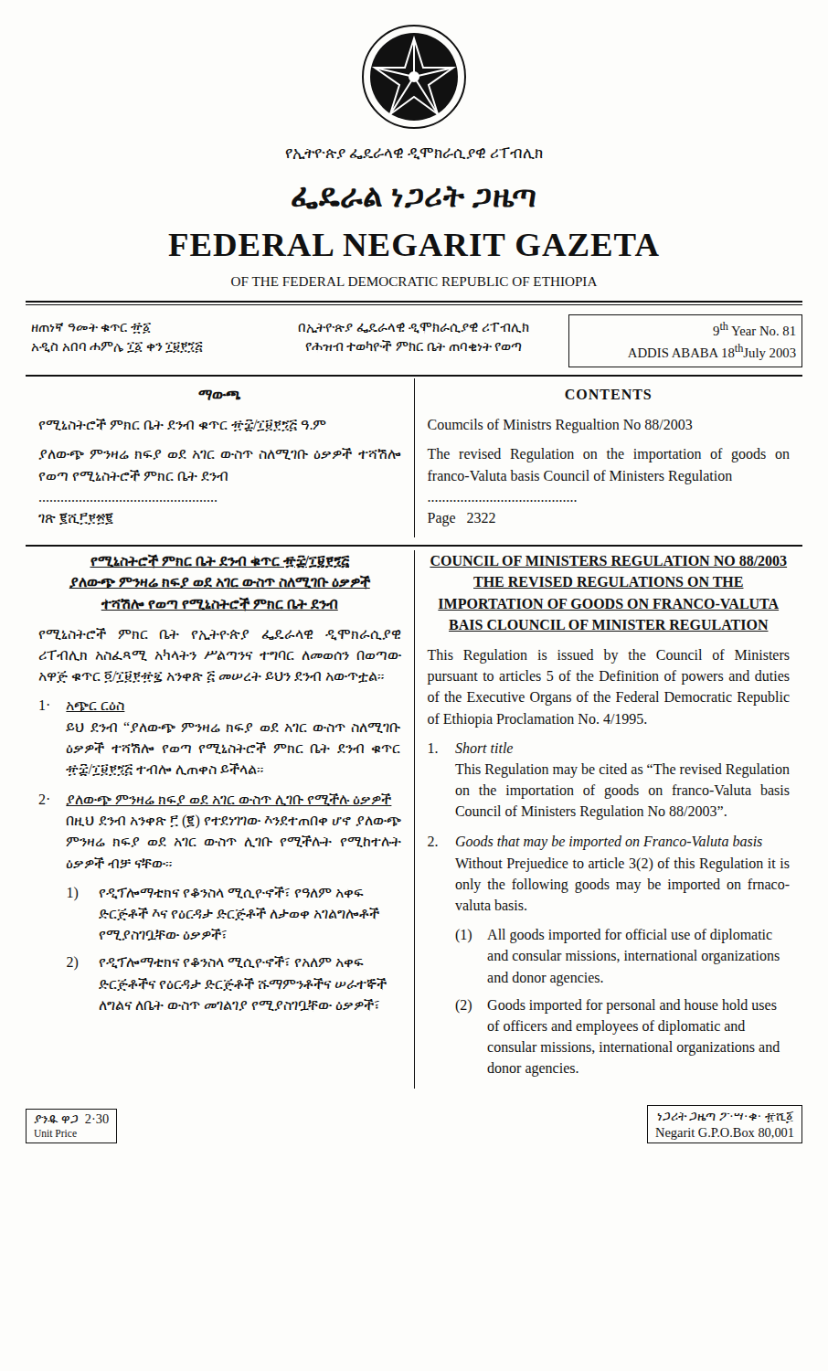የኢትዮጵያ ፌዴራላዊ ዲሞክራሲያዊ ሪፐብሊክ
ፌዴራል ነጋሪት ጋዜጣ
FEDERAL NEGARIT GAZETA
OF THE FEDERAL DEMOCRATIC REPUBLIC OF ETHIOPIA
| ዘጠነኛ ዓመት ቁጥር ፹፩ አዲስ አበባ ሐምሌ ፲፩ ቀን ፲፱፻፺፭ | በኢትዮጵያ ፌዴራላዊ ዲሞክራሲያዊ ሪፐብሊክ የሕዝብ ተወካዮች ምክር ቤት ጠባቂነት የወጣ | 9 th Year No. 81 ADDIS ABABA 18 th July 2003 |
| ማውጫ የሚኒስትሮች ምክር ቤት ደንብ ቁጥር ፹፰/፲፱፻፺፭ ዓ.ም ያለውጭ ምንዛሬ ክፍያ ወደ አገር ውስጥ ስለሚገቡ ዕቃዎች ተሻሽሎ የወጣ የሚኒስትሮች ምክር ቤት ደንብ ................................................. ገጽ ፪ሺ፫፻፳፪ | CONTENTS Coumcils of Ministrs Regualtion No 88/2003 The revised Regulation on the importation of goods on franco-Valuta basis Council of Ministers Regulation ......................................... Page 2322 |
| የሚኒስትሮች ምክር ቤት ደንብ ቁጥር ፹፰/፲፱፻፺፭ ያለውጭ ምንዛሬ ክፍያ ወደ አገር ውስጥ ስለሚገቡ ዕቃዎች ተሻሽሎ የወጣ የሚኒስትሮች ምክር ቤት ደንብ የሚኒስትሮች ምክር ቤት የኢትዮጵያ ፌዴራላዊ ዲሞክራሲያዊ ሪፐብሊክ አስፈጻሚ አካላትን ሥልጣንና ተግባር ለመወሰን በወጣው አዋጅ ቁጥር ፬/፲፱፻፹፯ አንቀጽ ፭ መሠረት ይህን ደንብ አውጥቷል። አጭር ርዕስ ይህ ደንብ “ያለውጭ ምንዛሬ ክፍያ ወደ አገር ውስጥ ስለሚገቡ ዕቃዎች ተሻሽሎ የወጣ የሚኒስትሮች ምክር ቤት ደንብ ቁጥር ፹፰/፲፱፻፺፭ ተብሎ ሊጠቀስ ይችላል። ያለውጭ ምንዛሬ ክፍያ ወደ አገር ውስጥ ሊገቡ የሚችሉ ዕቃዎች በዚህ ደንብ አንቀጽ ፫ (፪) የተደነገገው እንደተጠበቀ ሆኖ ያለውጭ ምንዛሬ ክፍያ ወደ አገር ውስጥ ሊገቡ የሚችሉት የሚከተሉት ዕቃዎች ብቻ ናቸው። የዲፕሎማቲክና የቆንስላ ሚሲዮኖች፣ የዓለም አቀፍ ድርጅቶች እና የዕርዳታ ድርጅቶች ለታወቀ አገልግሎቶች የሚያስገቧቸው ዕቃዎች፣ የዲፕሎማቲክና የቆንስላ ሚሲዮኖች፣ የአለም አቀፍ ድርጅቶችና የዕርዳታ ድርጅቶች ሹማምንቶችና ሠራተኞች ለግልና ለቤት ውስጥ መገልገያ የሚያስገቧቸው ዕቃዎች፣ | COUNCIL OF MINISTERS REGULATION NO 88/2003 THE REVISED REGULATIONS ON THE IMPORTATION OF GOODS ON FRANCO-VALUTA BAIS CLOUNCIL OF MINISTER REGULATION This Regulation is issued by the Council of Ministers pursuant to articles 5 of the Definition of powers and duties of the Executive Organs of the Federal Democratic Republic of Ethiopia Proclamation No. 4/1995. Short title This Regulation may be cited as “The revised Regulation on the importation of goods on franco-Valuta basis Council of Ministers Regulation No 88/2003”. Goods that may be imported on Franco-Valuta basis Without Prejuedice to article 3(2) of this Regulation it is only the following goods may be imported on frnaco-valuta basis. All goods imported for official use of diplomatic and consular missions, international organizations and donor agencies. Goods imported for personal and house hold uses of officers and employees of diplomatic and consular missions, international organizations and donor agencies. |
ያንዱ ዋጋ 2·30 Unit Price
ነጋሪት ጋዜጣ ፖ·ሣ·ቁ· ፹ሺ፩ Negarit G.P.O.Box 80,001